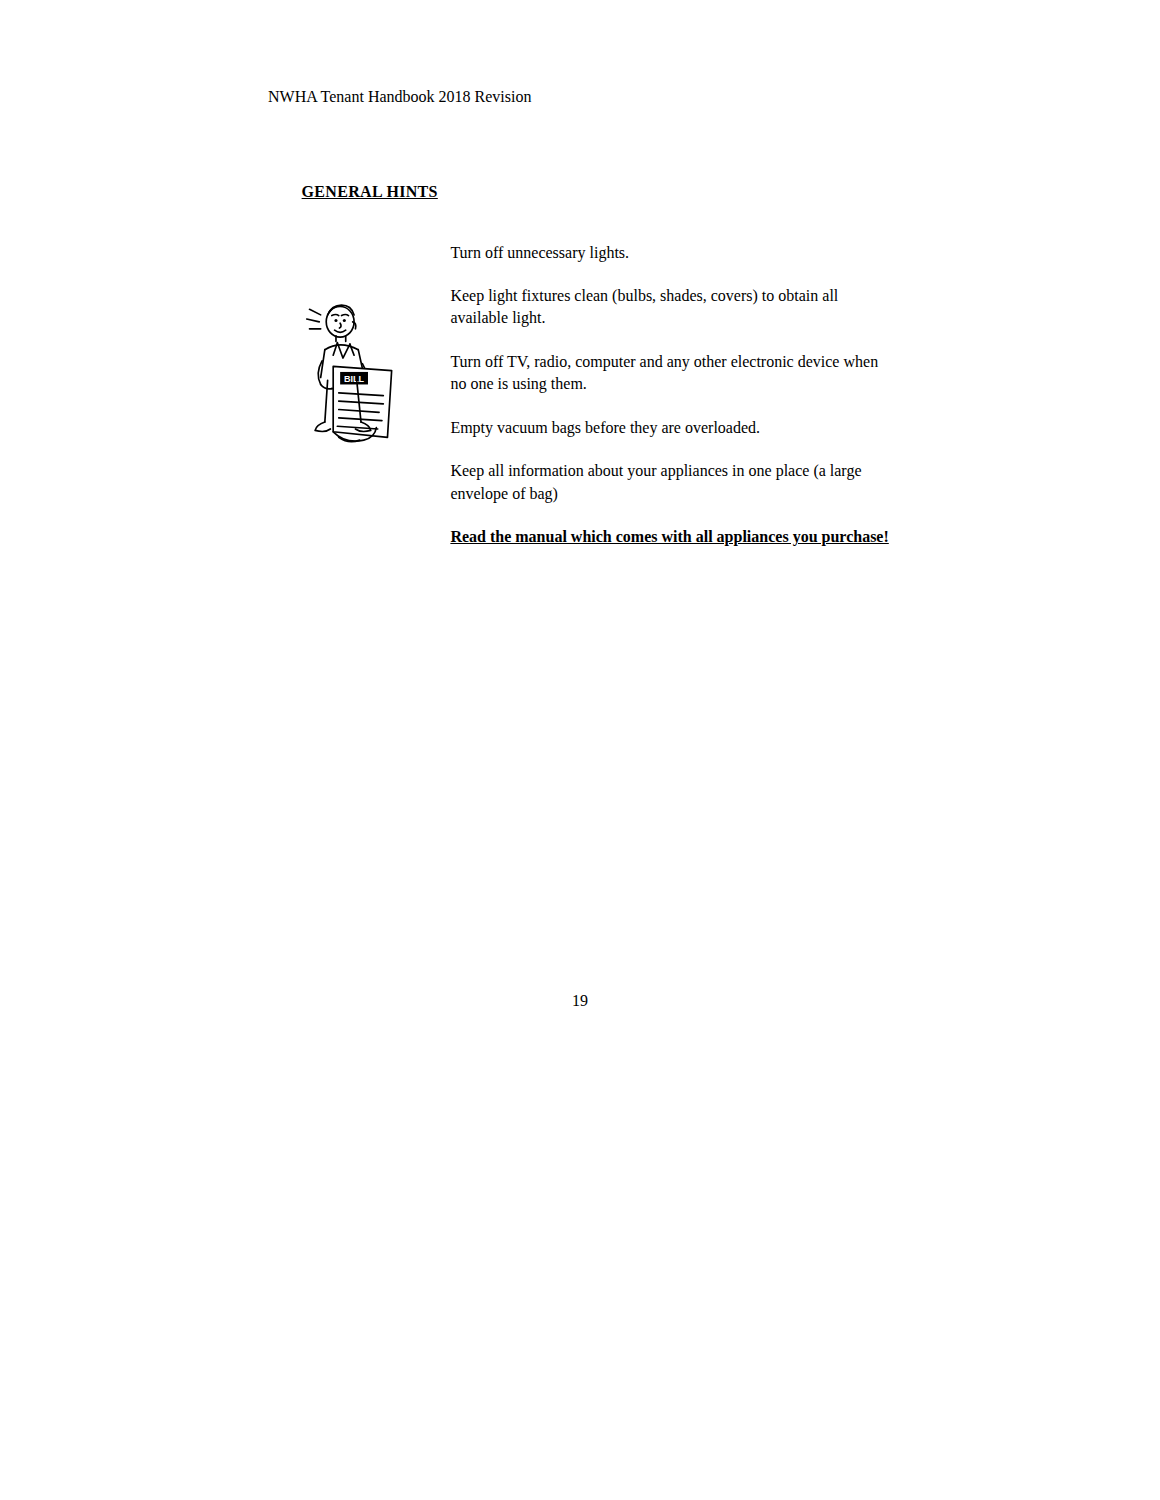NWHA Tenant Handbook 2018 Revision
GENERAL HINTS
Man holding a long unrolled bill BILL
Turn off unnecessary lights.
Keep light fixtures clean (bulbs, shades, covers) to obtain all available light.
Turn off TV, radio, computer and any other electronic device when no one is using them.
Empty vacuum bags before they are overloaded.
Keep all information about your appliances in one place (a large envelope of bag)
Read the manual which comes with all appliances you purchase!
19